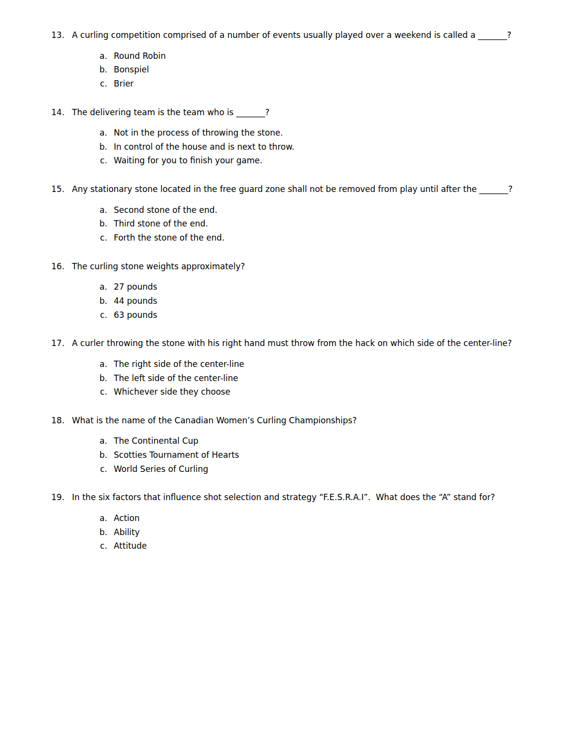A curling competition comprised of a number of events usually played over a weekend is called a _______?
Round Robin
Bonspiel
Brier
The delivering team is the team who is _______?
Not in the process of throwing the stone.
In control of the house and is next to throw.
Waiting for you to finish your game.
Any stationary stone located in the free guard zone shall not be removed from play until after the _______?
Second stone of the end.
Third stone of the end.
Forth the stone of the end.
The curling stone weights approximately?
27 pounds
44 pounds
63 pounds
A curler throwing the stone with his right hand must throw from the hack on which side of the center-line?
The right side of the center-line
The left side of the center-line
Whichever side they choose
What is the name of the Canadian Women’s Curling Championships?
The Continental Cup
Scotties Tournament of Hearts
World Series of Curling
In the six factors that influence shot selection and strategy “F.E.S.R.A.I”. What does the “A” stand for?
Action
Ability
Attitude